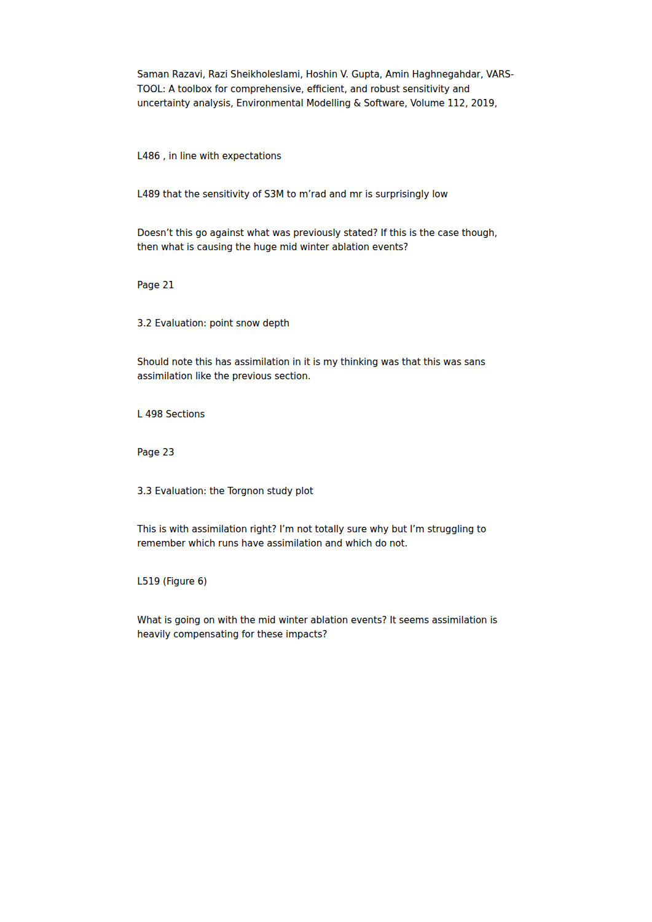Saman Razavi, Razi Sheikholeslami, Hoshin V. Gupta, Amin Haghnegahdar, VARS-TOOL: A toolbox for comprehensive, efficient, and robust sensitivity and uncertainty analysis, Environmental Modelling & Software, Volume 112, 2019,
L486 , in line with expectations
L489 that the sensitivity of S3M to m’rad and mr is surprisingly low
Doesn’t this go against what was previously stated? If this is the case though, then what is causing the huge mid winter ablation events?
Page 21
3.2 Evaluation: point snow depth
Should note this has assimilation in it is my thinking was that this was sans assimilation like the previous section.
L 498 Sections
Page 23
3.3 Evaluation: the Torgnon study plot
This is with assimilation right? I’m not totally sure why but I’m struggling to remember which runs have assimilation and which do not.
L519 (Figure 6)
What is going on with the mid winter ablation events? It seems assimilation is heavily compensating for these impacts?